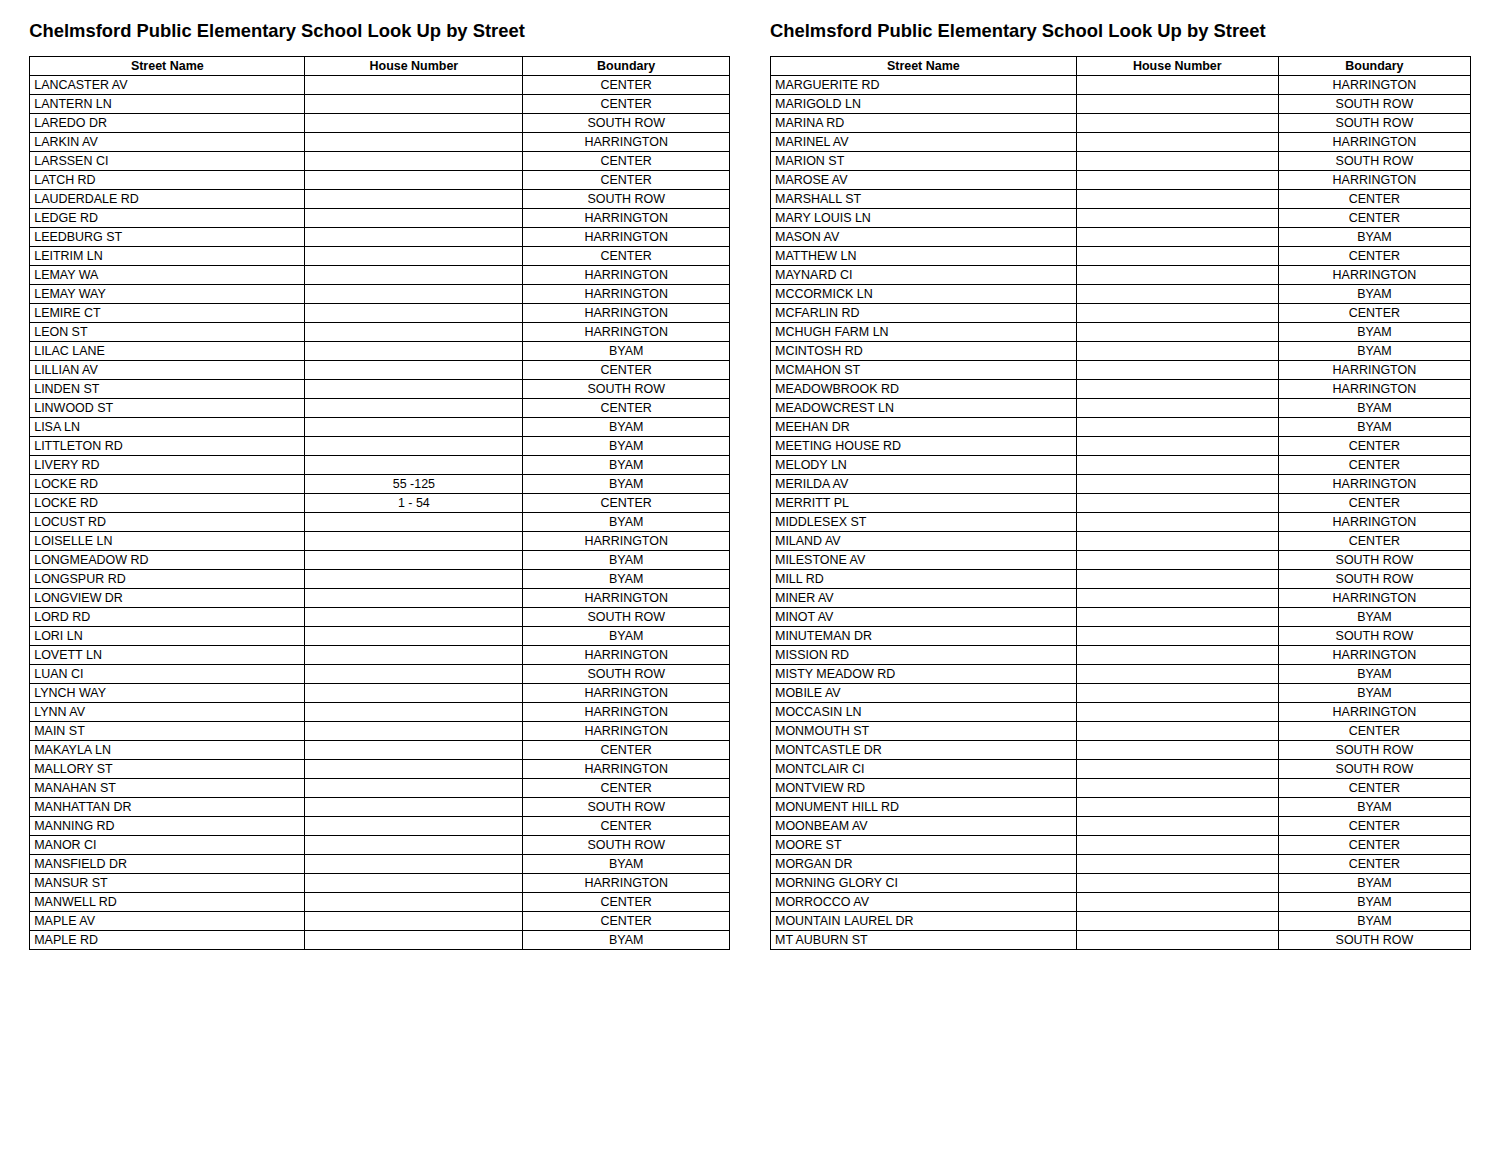Chelmsford Public Elementary School Look Up by Street
| Street Name | House Number | Boundary |
| --- | --- | --- |
| LANCASTER AV | | CENTER |
| LANTERN LN | | CENTER |
| LAREDO DR | | SOUTH ROW |
| LARKIN AV | | HARRINGTON |
| LARSSEN CI | | CENTER |
| LATCH RD | | CENTER |
| LAUDERDALE RD | | SOUTH ROW |
| LEDGE RD | | HARRINGTON |
| LEEDBURG ST | | HARRINGTON |
| LEITRIM LN | | CENTER |
| LEMAY WA | | HARRINGTON |
| LEMAY WAY | | HARRINGTON |
| LEMIRE CT | | HARRINGTON |
| LEON ST | | HARRINGTON |
| LILAC LANE | | BYAM |
| LILLIAN AV | | CENTER |
| LINDEN ST | | SOUTH ROW |
| LINWOOD ST | | CENTER |
| LISA LN | | BYAM |
| LITTLETON RD | | BYAM |
| LIVERY RD | | BYAM |
| LOCKE RD | 55 -125 | BYAM |
| LOCKE RD | 1 - 54 | CENTER |
| LOCUST RD | | BYAM |
| LOISELLE LN | | HARRINGTON |
| LONGMEADOW RD | | BYAM |
| LONGSPUR RD | | BYAM |
| LONGVIEW DR | | HARRINGTON |
| LORD RD | | SOUTH ROW |
| LORI LN | | BYAM |
| LOVETT LN | | HARRINGTON |
| LUAN CI | | SOUTH ROW |
| LYNCH WAY | | HARRINGTON |
| LYNN AV | | HARRINGTON |
| MAIN ST | | HARRINGTON |
| MAKAYLA LN | | CENTER |
| MALLORY ST | | HARRINGTON |
| MANAHAN ST | | CENTER |
| MANHATTAN DR | | SOUTH ROW |
| MANNING RD | | CENTER |
| MANOR CI | | SOUTH ROW |
| MANSFIELD DR | | BYAM |
| MANSUR ST | | HARRINGTON |
| MANWELL RD | | CENTER |
| MAPLE AV | | CENTER |
| MAPLE RD | | BYAM |
Chelmsford Public Elementary School Look Up by Street
| Street Name | House Number | Boundary |
| --- | --- | --- |
| MARGUERITE RD | | HARRINGTON |
| MARIGOLD LN | | SOUTH ROW |
| MARINA RD | | SOUTH ROW |
| MARINEL AV | | HARRINGTON |
| MARION ST | | SOUTH ROW |
| MAROSE AV | | HARRINGTON |
| MARSHALL ST | | CENTER |
| MARY LOUIS LN | | CENTER |
| MASON AV | | BYAM |
| MATTHEW LN | | CENTER |
| MAYNARD CI | | HARRINGTON |
| MCCORMICK LN | | BYAM |
| MCFARLIN RD | | CENTER |
| MCHUGH FARM LN | | BYAM |
| MCINTOSH RD | | BYAM |
| MCMAHON ST | | HARRINGTON |
| MEADOWBROOK RD | | HARRINGTON |
| MEADOWCREST LN | | BYAM |
| MEEHAN DR | | BYAM |
| MEETING HOUSE RD | | CENTER |
| MELODY LN | | CENTER |
| MERILDA AV | | HARRINGTON |
| MERRITT PL | | CENTER |
| MIDDLESEX ST | | HARRINGTON |
| MILAND AV | | CENTER |
| MILESTONE AV | | SOUTH ROW |
| MILL RD | | SOUTH ROW |
| MINER AV | | HARRINGTON |
| MINOT AV | | BYAM |
| MINUTEMAN DR | | SOUTH ROW |
| MISSION RD | | HARRINGTON |
| MISTY MEADOW RD | | BYAM |
| MOBILE AV | | BYAM |
| MOCCASIN LN | | HARRINGTON |
| MONMOUTH ST | | CENTER |
| MONTCASTLE DR | | SOUTH ROW |
| MONTCLAIR CI | | SOUTH ROW |
| MONTVIEW RD | | CENTER |
| MONUMENT HILL RD | | BYAM |
| MOONBEAM AV | | CENTER |
| MOORE ST | | CENTER |
| MORGAN DR | | CENTER |
| MORNING GLORY CI | | BYAM |
| MORROCCO AV | | BYAM |
| MOUNTAIN LAUREL DR | | BYAM |
| MT AUBURN ST | | SOUTH ROW |